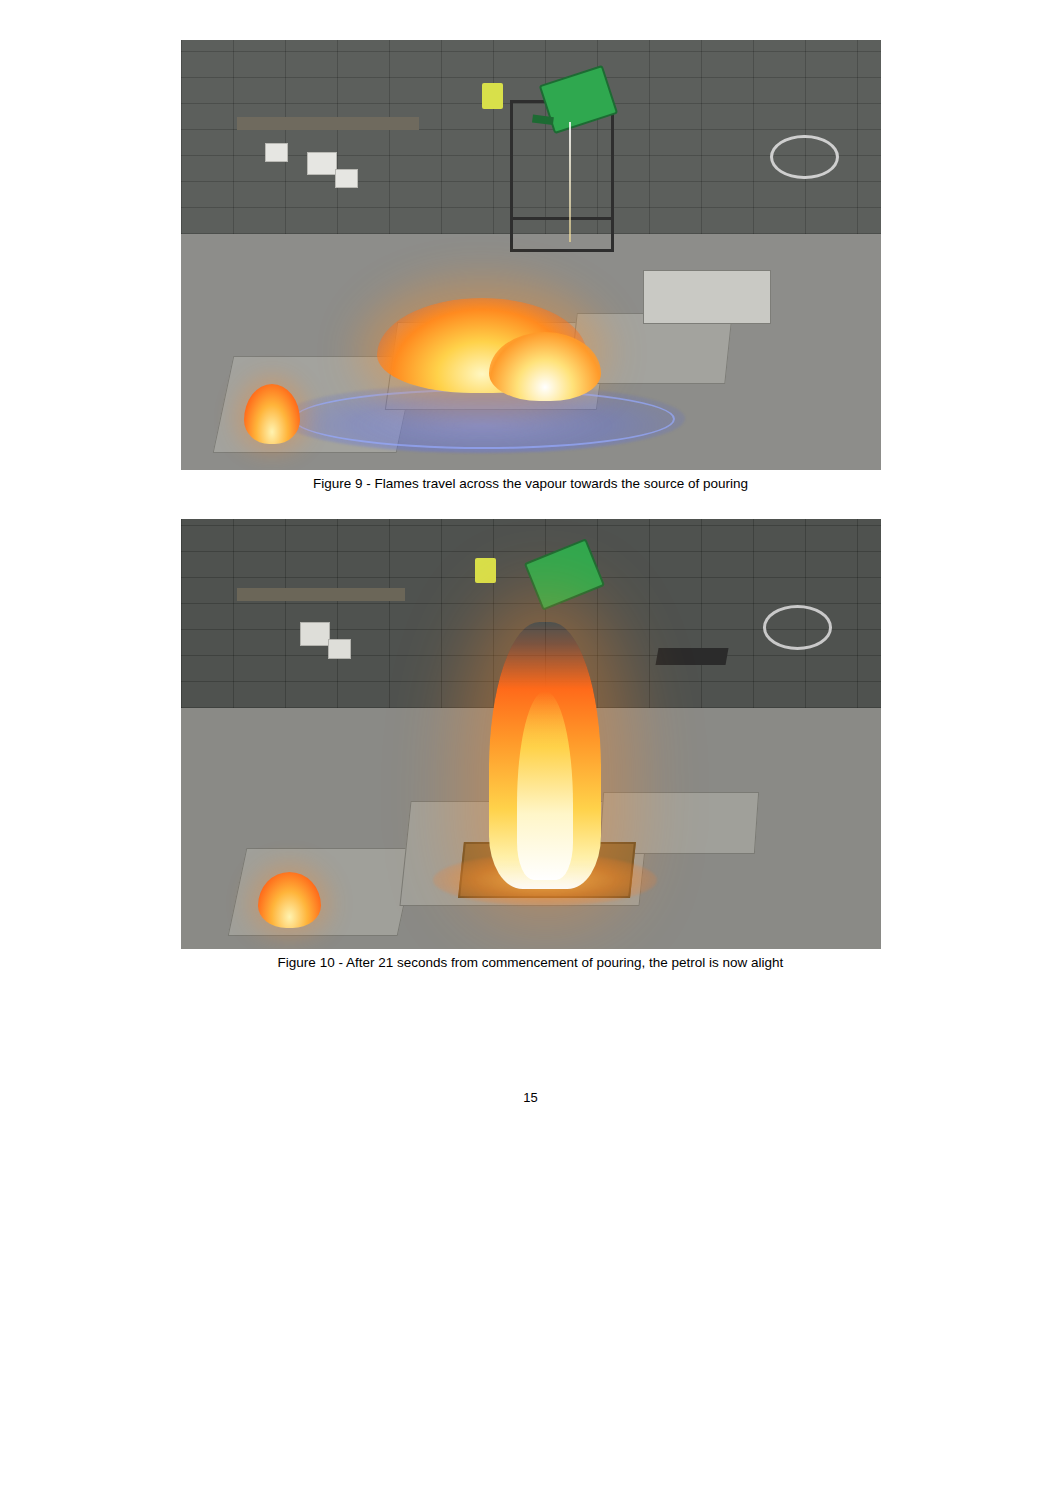Figure 9 - Flames travel across the vapour towards the source of pouring
Figure 10 - After 21 seconds from commencement of pouring, the petrol is now alight
15